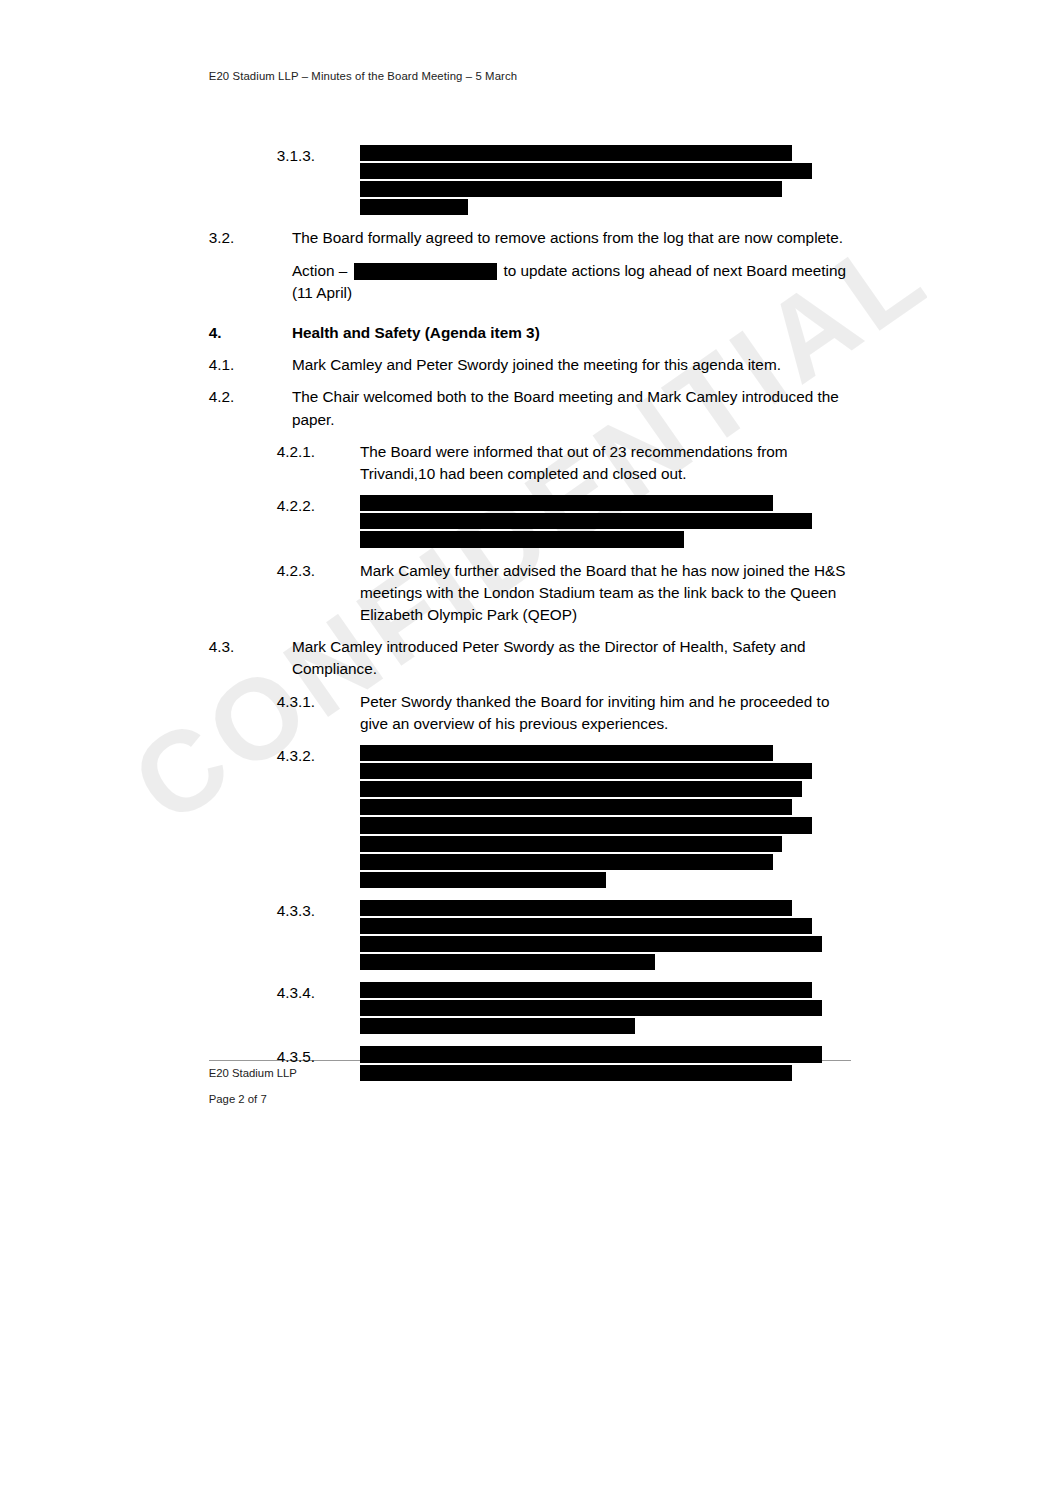CONFIDENTIAL
E20 Stadium LLP – Minutes of the Board Meeting – 5 March
3.1.3.
3.2.
The Board formally agreed to remove actions from the log that are now complete.
Action – to update actions log ahead of next Board meeting (11 April)
4. Health and Safety (Agenda item 3)
4.1.
Mark Camley and Peter Swordy joined the meeting for this agenda item.
4.2.
The Chair welcomed both to the Board meeting and Mark Camley introduced the paper.
4.2.1.
The Board were informed that out of 23 recommendations from Trivandi,10 had been completed and closed out.
4.2.2.
4.2.3.
Mark Camley further advised the Board that he has now joined the H&S meetings with the London Stadium team as the link back to the Queen Elizabeth Olympic Park (QEOP)
4.3.
Mark Camley introduced Peter Swordy as the Director of Health, Safety and Compliance.
4.3.1.
Peter Swordy thanked the Board for inviting him and he proceeded to give an overview of his previous experiences.
4.3.2.
4.3.3.
4.3.4.
4.3.5.
E20 Stadium LLP
Page 2 of 7